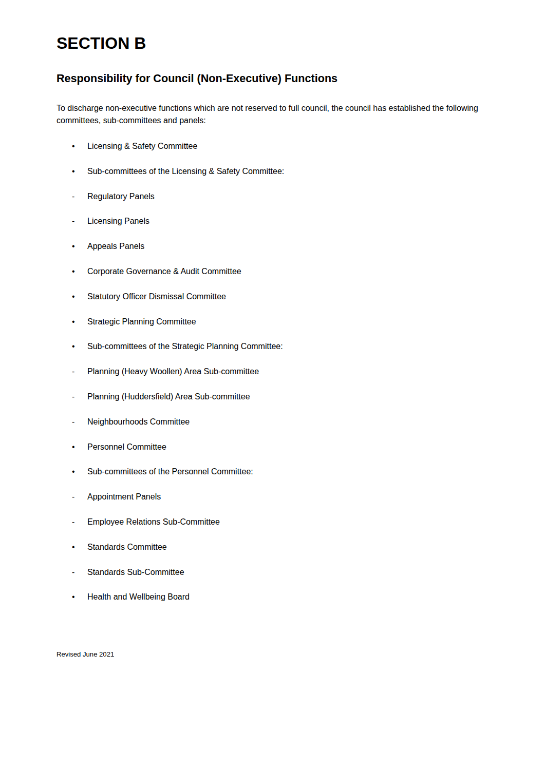SECTION B
Responsibility for Council (Non-Executive) Functions
To discharge non-executive functions which are not reserved to full council, the council has established the following committees, sub-committees and panels:
Licensing & Safety Committee
Sub-committees of the Licensing & Safety Committee:
Regulatory Panels
Licensing Panels
Appeals Panels
Corporate Governance & Audit Committee
Statutory Officer Dismissal Committee
Strategic Planning Committee
Sub-committees of the Strategic Planning Committee:
Planning (Heavy Woollen) Area Sub-committee
Planning (Huddersfield) Area Sub-committee
Neighbourhoods Committee
Personnel Committee
Sub-committees of the Personnel Committee:
Appointment Panels
Employee Relations Sub-Committee
Standards Committee
Standards Sub-Committee
Health and Wellbeing Board
Revised June 2021